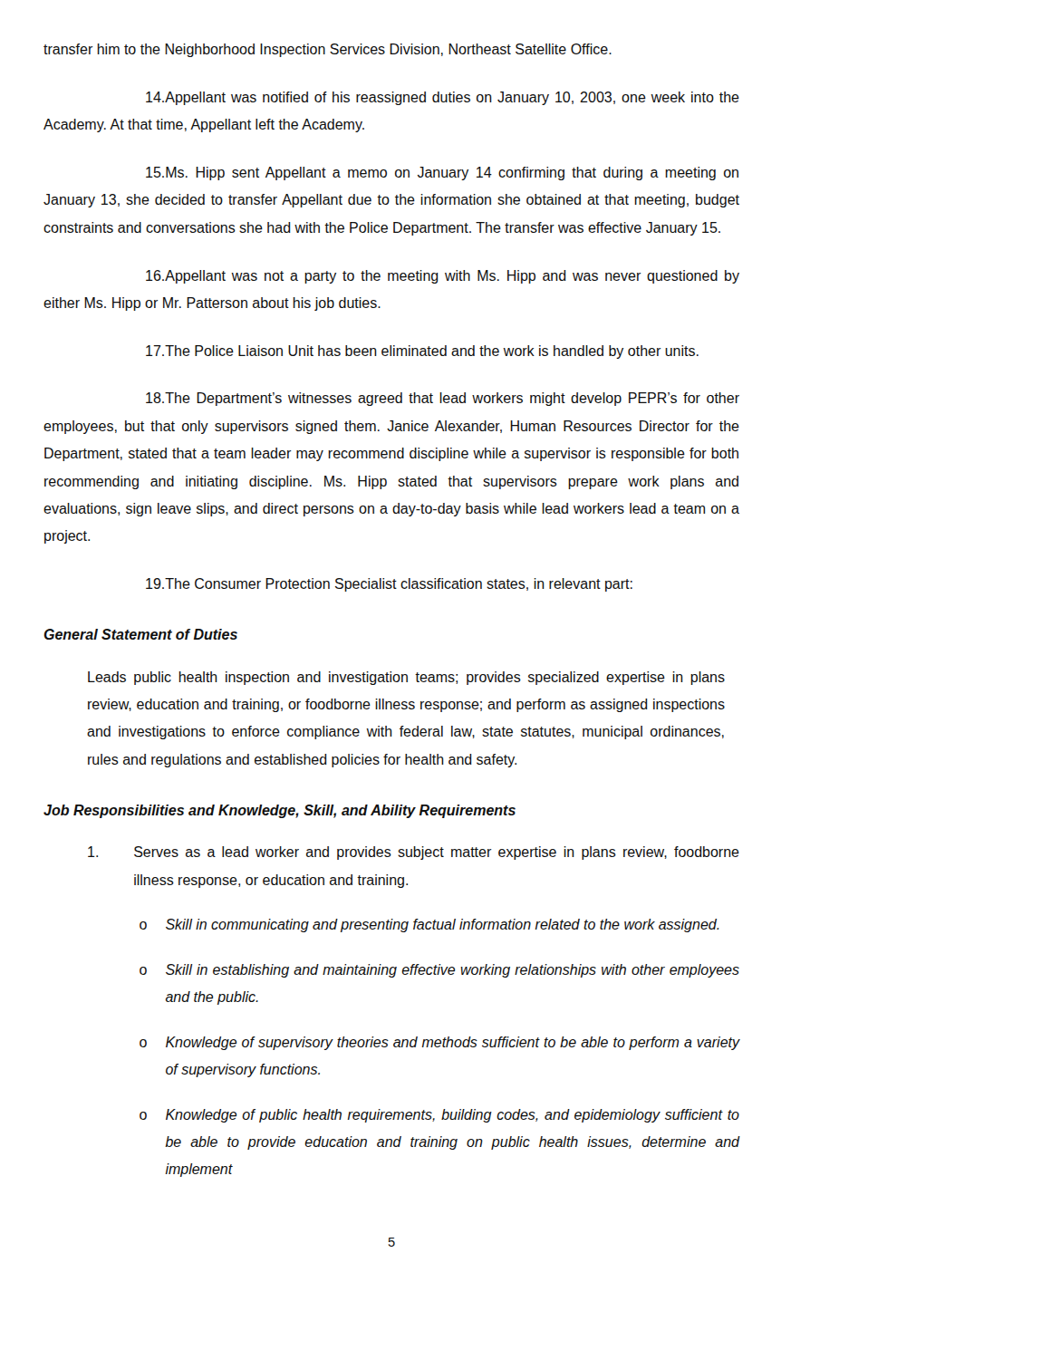transfer him to the Neighborhood Inspection Services Division, Northeast Satellite Office.
14. Appellant was notified of his reassigned duties on January 10, 2003, one week into the Academy. At that time, Appellant left the Academy.
15. Ms. Hipp sent Appellant a memo on January 14 confirming that during a meeting on January 13, she decided to transfer Appellant due to the information she obtained at that meeting, budget constraints and conversations she had with the Police Department. The transfer was effective January 15.
16. Appellant was not a party to the meeting with Ms. Hipp and was never questioned by either Ms. Hipp or Mr. Patterson about his job duties.
17. The Police Liaison Unit has been eliminated and the work is handled by other units.
18. The Department’s witnesses agreed that lead workers might develop PEPR’s for other employees, but that only supervisors signed them. Janice Alexander, Human Resources Director for the Department, stated that a team leader may recommend discipline while a supervisor is responsible for both recommending and initiating discipline. Ms. Hipp stated that supervisors prepare work plans and evaluations, sign leave slips, and direct persons on a day-to-day basis while lead workers lead a team on a project.
19. The Consumer Protection Specialist classification states, in relevant part:
General Statement of Duties
Leads public health inspection and investigation teams; provides specialized expertise in plans review, education and training, or foodborne illness response; and perform as assigned inspections and investigations to enforce compliance with federal law, state statutes, municipal ordinances, rules and regulations and established policies for health and safety.
Job Responsibilities and Knowledge, Skill, and Ability Requirements
1. Serves as a lead worker and provides subject matter expertise in plans review, foodborne illness response, or education and training.
Skill in communicating and presenting factual information related to the work assigned.
Skill in establishing and maintaining effective working relationships with other employees and the public.
Knowledge of supervisory theories and methods sufficient to be able to perform a variety of supervisory functions.
Knowledge of public health requirements, building codes, and epidemiology sufficient to be able to provide education and training on public health issues, determine and implement
5